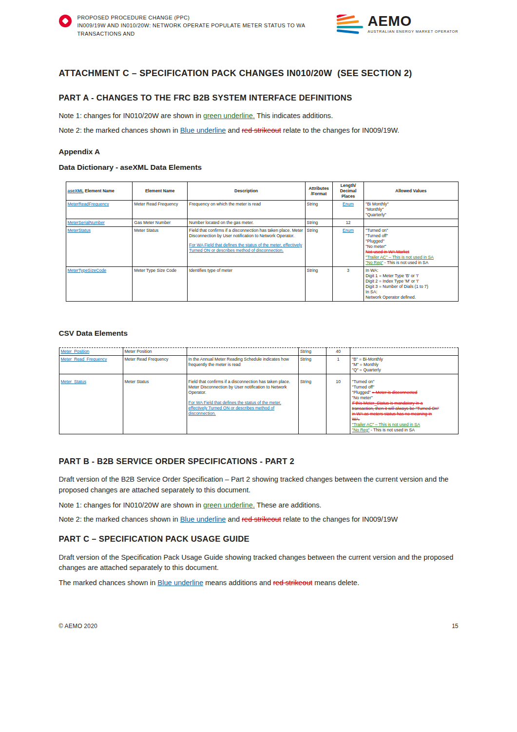Proposed Procedure Change (PPC)
IN009/19W and IN010/20W: Network Operate Populate Meter Status to WA Transactions and
AEMO
Australian Energy Market Operator
Attachment C – Specification Pack Changes IN010/20W (see Section 2)
Part A - Changes to the FRC B2B System Interface Definitions
Note 1: changes for IN010/20W are shown in green underline. This indicates additions.
Note 2: the marked chances shown in Blue underline and red strikeout relate to the changes for IN009/19W.
Appendix A
Data Dictionary - aseXML Data Elements
| aseXML Element Name | Element Name | Description | Attributes /Format | Length/ Decimal Places | Allowed Values |
| --- | --- | --- | --- | --- | --- |
| MeterReadFrequency | Meter Read Frequency | Frequency on which the meter is read | String | Enum | "Bi Monthly" "Monthly" "Quarterly" |
| MeterSerialNumber | Gas Meter Number | Number located on the gas meter. | String | 12 | |
| MeterStatus | Meter Status | Field that confirms if a disconnection has taken place. Meter Disconnection by User notification to Network Operator. For WA Field that defines the status of the meter, effectively Turned ON or describes method of disconnection. | String | Enum | "Turned on" "Turned off" "Plugged" "No meter" Not used in WA Market "Trailer AC" – This is not used in SA "No Reg" - This is not used in SA |
| MeterTypeSizeCode | Meter Type Size Code | Identifies type of meter | String | 3 | In WA: Digit 1 = Meter Type 'B' or 'I' Digit 2 = Index Type 'M' or 'I' Digit 3 = Number of Dials (1 to 7) In SA: Network Operator defined. |
CSV Data Elements
| Meter_Position | Meter Position | | String | 40 | |
| Meter_Read_Frequency | Meter Read Frequency | In the Annual Meter Reading Schedule indicates how frequently the meter is read | String | 1 | "B" = Bi-Monthly "M" = Monthly "Q" = Quarterly |
| Meter_Status | Meter Status | Field that confirms if a disconnection has taken place. Meter Disconnection by User notification to Network Operator. For WA Field that defines the status of the meter, effectively Turned ON or describes method of disconnection. | String | 10 | "Turned on" "Turned off" "Plugged" = Meter is disconnected "No meter" If this Meter_Status is mandatory in a transaction, then it will always be "Turned On" in WA as meters status has no meaning in WA. "Trailer AC" – This is not used in SA "No Reg" - This is not used in SA |
Part B - B2B Service Order Specifications - Part 2
Draft version of the B2B Service Order Specification – Part 2 showing tracked changes between the current version and the proposed changes are attached separately to this document.
Note 1: changes for IN010/20W are shown in green underline. These are additions.
Note 2: the marked chances shown in Blue underline and red strikeout relate to the changes for IN009/19W
Part C – Specification Pack Usage Guide
Draft version of the Specification Pack Usage Guide showing tracked changes between the current version and the proposed changes are attached separately to this document.
The marked chances shown in Blue underline means additions and red strikeout means delete.
© AEMO 2020
15